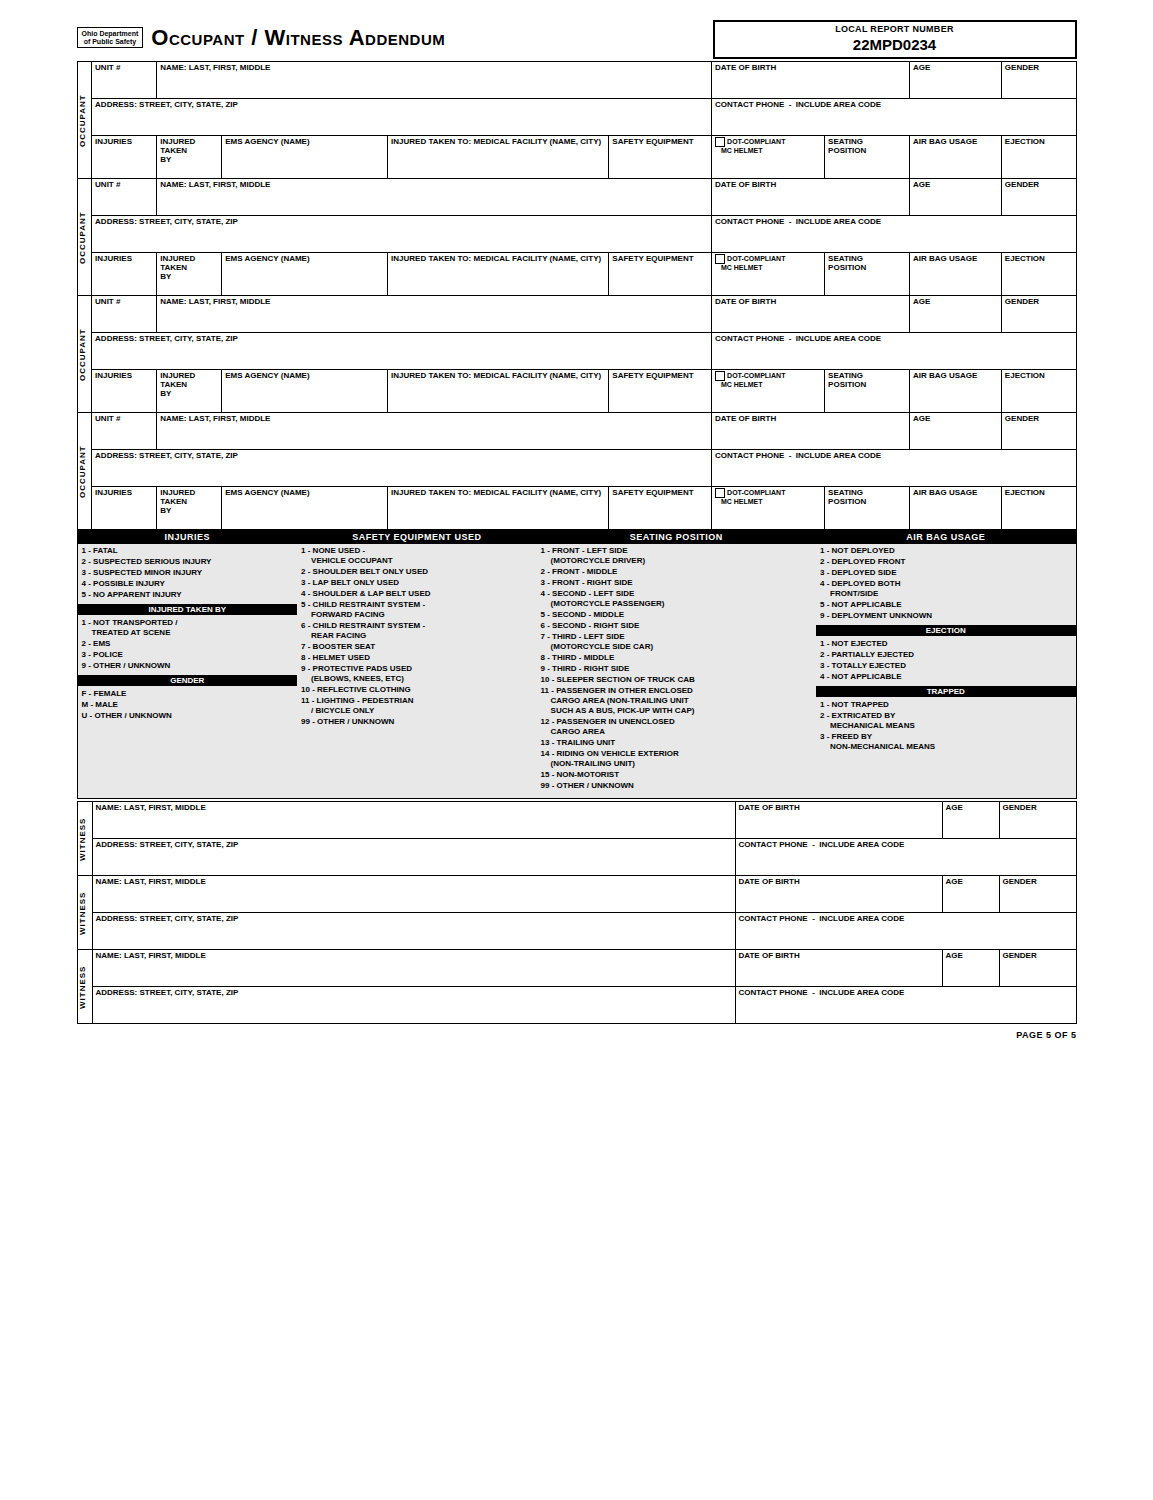Ohio Department of Public Safety
Occupant / Witness Addendum
LOCAL REPORT NUMBER
22MPD0234
| OCCUPANT | UNIT # | NAME: LAST, FIRST, MIDDLE | DATE OF BIRTH | AGE | GENDER |
| ADDRESS: STREET, CITY, STATE, ZIP | CONTACT PHONE - INCLUDE AREA CODE |
| INJURIES | INJURED TAKEN BY | EMS AGENCY (NAME) | INJURED TAKEN TO: MEDICAL FACILITY (NAME, CITY) | SAFETY EQUIPMENT | DOT-COMPLIANT MC HELMET | SEATING POSITION | AIR BAG USAGE | EJECTION |
| OCCUPANT | UNIT # | NAME: LAST, FIRST, MIDDLE | DATE OF BIRTH | AGE | GENDER |
| ADDRESS: STREET, CITY, STATE, ZIP | CONTACT PHONE - INCLUDE AREA CODE |
| INJURIES | INJURED TAKEN BY | EMS AGENCY (NAME) | INJURED TAKEN TO: MEDICAL FACILITY (NAME, CITY) | SAFETY EQUIPMENT | DOT-COMPLIANT MC HELMET | SEATING POSITION | AIR BAG USAGE | EJECTION |
| OCCUPANT | UNIT # | NAME: LAST, FIRST, MIDDLE | DATE OF BIRTH | AGE | GENDER |
| ADDRESS: STREET, CITY, STATE, ZIP | CONTACT PHONE - INCLUDE AREA CODE |
| INJURIES | INJURED TAKEN BY | EMS AGENCY (NAME) | INJURED TAKEN TO: MEDICAL FACILITY (NAME, CITY) | SAFETY EQUIPMENT | DOT-COMPLIANT MC HELMET | SEATING POSITION | AIR BAG USAGE | EJECTION |
| OCCUPANT | UNIT # | NAME: LAST, FIRST, MIDDLE | DATE OF BIRTH | AGE | GENDER |
| ADDRESS: STREET, CITY, STATE, ZIP | CONTACT PHONE - INCLUDE AREA CODE |
| INJURIES | INJURED TAKEN BY | EMS AGENCY (NAME) | INJURED TAKEN TO: MEDICAL FACILITY (NAME, CITY) | SAFETY EQUIPMENT | DOT-COMPLIANT MC HELMET | SEATING POSITION | AIR BAG USAGE | EJECTION |
| INJURIES | SAFETY EQUIPMENT USED | SEATING POSITION | AIR BAG USAGE |
| 1 - FATAL 2 - SUSPECTED SERIOUS INJURY 3 - SUSPECTED MINOR INJURY 4 - POSSIBLE INJURY 5 - NO APPARENT INJURY INJURED TAKEN BY 1 - NOT TRANSPORTED / TREATED AT SCENE 2 - EMS 3 - POLICE 9 - OTHER / UNKNOWN GENDER F - FEMALE M - MALE U - OTHER / UNKNOWN | 1 - NONE USED - VEHICLE OCCUPANT 2 - SHOULDER BELT ONLY USED 3 - LAP BELT ONLY USED 4 - SHOULDER & LAP BELT USED 5 - CHILD RESTRAINT SYSTEM - FORWARD FACING 6 - CHILD RESTRAINT SYSTEM - REAR FACING 7 - BOOSTER SEAT 8 - HELMET USED 9 - PROTECTIVE PADS USED (ELBOWS, KNEES, ETC) 10 - REFLECTIVE CLOTHING 11 - LIGHTING - PEDESTRIAN / BICYCLE ONLY 99 - OTHER / UNKNOWN | 1 - FRONT - LEFT SIDE (MOTORCYCLE DRIVER) 2 - FRONT - MIDDLE 3 - FRONT - RIGHT SIDE 4 - SECOND - LEFT SIDE (MOTORCYCLE PASSENGER) 5 - SECOND - MIDDLE 6 - SECOND - RIGHT SIDE 7 - THIRD - LEFT SIDE (MOTORCYCLE SIDE CAR) 8 - THIRD - MIDDLE 9 - THIRD - RIGHT SIDE 10 - SLEEPER SECTION OF TRUCK CAB 11 - PASSENGER IN OTHER ENCLOSED CARGO AREA (NON-TRAILING UNIT SUCH AS A BUS, PICK-UP WITH CAP) 12 - PASSENGER IN UNENCLOSED CARGO AREA 13 - TRAILING UNIT 14 - RIDING ON VEHICLE EXTERIOR (NON-TRAILING UNIT) 15 - NON-MOTORIST 99 - OTHER / UNKNOWN | 1 - NOT DEPLOYED 2 - DEPLOYED FRONT 3 - DEPLOYED SIDE 4 - DEPLOYED BOTH FRONT/SIDE 5 - NOT APPLICABLE 9 - DEPLOYMENT UNKNOWN EJECTION 1 - NOT EJECTED 2 - PARTIALLY EJECTED 3 - TOTALLY EJECTED 4 - NOT APPLICABLE TRAPPED 1 - NOT TRAPPED 2 - EXTRICATED BY MECHANICAL MEANS 3 - FREED BY NON-MECHANICAL MEANS |
| WITNESS | NAME: LAST, FIRST, MIDDLE | DATE OF BIRTH | AGE | GENDER |
| ADDRESS: STREET, CITY, STATE, ZIP | CONTACT PHONE - INCLUDE AREA CODE |
| WITNESS | NAME: LAST, FIRST, MIDDLE | DATE OF BIRTH | AGE | GENDER |
| ADDRESS: STREET, CITY, STATE, ZIP | CONTACT PHONE - INCLUDE AREA CODE |
| WITNESS | NAME: LAST, FIRST, MIDDLE | DATE OF BIRTH | AGE | GENDER |
| ADDRESS: STREET, CITY, STATE, ZIP | CONTACT PHONE - INCLUDE AREA CODE |
PAGE 5 OF 5